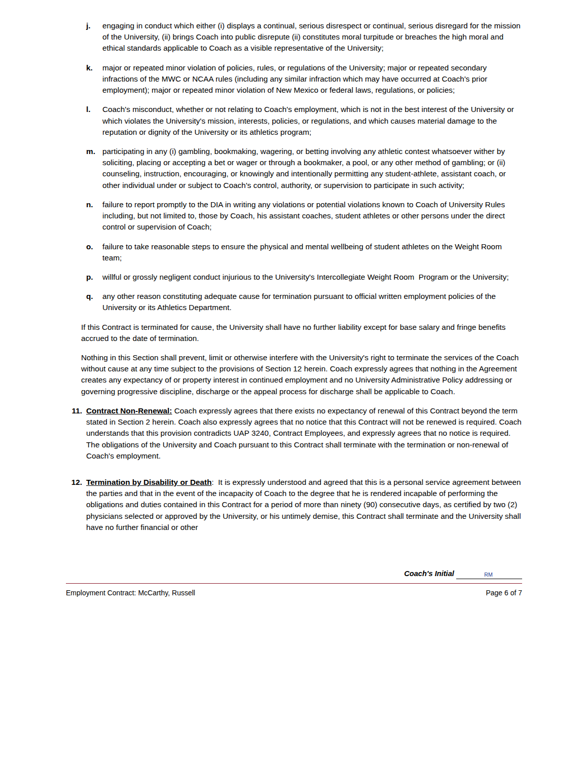j. engaging in conduct which either (i) displays a continual, serious disrespect or continual, serious disregard for the mission of the University, (ii) brings Coach into public disrepute (ii) constitutes moral turpitude or breaches the high moral and ethical standards applicable to Coach as a visible representative of the University;
k. major or repeated minor violation of policies, rules, or regulations of the University; major or repeated secondary infractions of the MWC or NCAA rules (including any similar infraction which may have occurred at Coach's prior employment); major or repeated minor violation of New Mexico or federal laws, regulations, or policies;
l. Coach's misconduct, whether or not relating to Coach's employment, which is not in the best interest of the University or which violates the University's mission, interests, policies, or regulations, and which causes material damage to the reputation or dignity of the University or its athletics program;
m. participating in any (i) gambling, bookmaking, wagering, or betting involving any athletic contest whatsoever wither by soliciting, placing or accepting a bet or wager or through a bookmaker, a pool, or any other method of gambling; or (ii) counseling, instruction, encouraging, or knowingly and intentionally permitting any student-athlete, assistant coach, or other individual under or subject to Coach's control, authority, or supervision to participate in such activity;
n. failure to report promptly to the DIA in writing any violations or potential violations known to Coach of University Rules including, but not limited to, those by Coach, his assistant coaches, student athletes or other persons under the direct control or supervision of Coach;
o. failure to take reasonable steps to ensure the physical and mental wellbeing of student athletes on the Weight Room team;
p. willful or grossly negligent conduct injurious to the University's Intercollegiate Weight Room Program or the University;
q. any other reason constituting adequate cause for termination pursuant to official written employment policies of the University or its Athletics Department.
If this Contract is terminated for cause, the University shall have no further liability except for base salary and fringe benefits accrued to the date of termination.
Nothing in this Section shall prevent, limit or otherwise interfere with the University's right to terminate the services of the Coach without cause at any time subject to the provisions of Section 12 herein. Coach expressly agrees that nothing in the Agreement creates any expectancy of or property interest in continued employment and no University Administrative Policy addressing or governing progressive discipline, discharge or the appeal process for discharge shall be applicable to Coach.
11. Contract Non-Renewal: Coach expressly agrees that there exists no expectancy of renewal of this Contract beyond the term stated in Section 2 herein. Coach also expressly agrees that no notice that this Contract will not be renewed is required. Coach understands that this provision contradicts UAP 3240, Contract Employees, and expressly agrees that no notice is required. The obligations of the University and Coach pursuant to this Contract shall terminate with the termination or non-renewal of Coach's employment.
12. Termination by Disability or Death: It is expressly understood and agreed that this is a personal service agreement between the parties and that in the event of the incapacity of Coach to the degree that he is rendered incapable of performing the obligations and duties contained in this Contract for a period of more than ninety (90) consecutive days, as certified by two (2) physicians selected or approved by the University, or his untimely demise, this Contract shall terminate and the University shall have no further financial or other
Coach's Initial RM 
Employment Contract: McCarthy, Russell Page 6 of 7